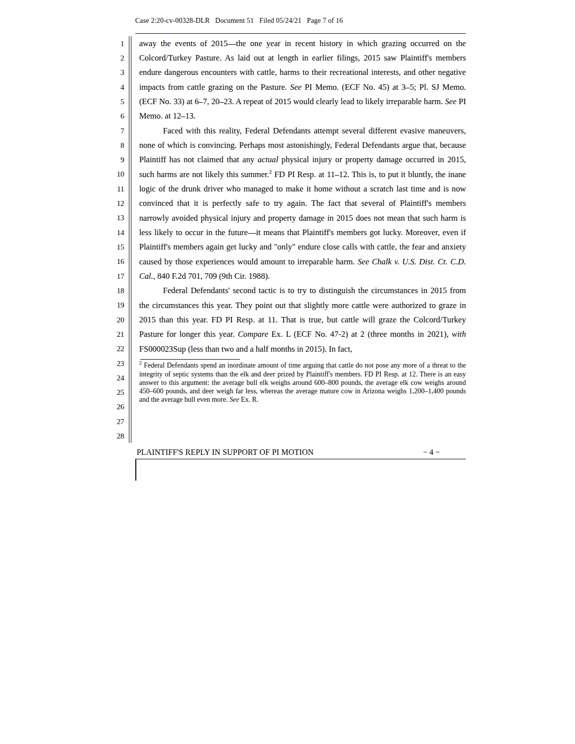Case 2:20-cv-00328-DLR Document 51 Filed 05/24/21 Page 7 of 16
1
2
3
4
5
6
7
8
9
10
11
12
13
14
15
16
17
18
19
20
21
22
23
24
25
26
27
28
away the events of 2015—the one year in recent history in which grazing occurred on the Colcord/Turkey Pasture. As laid out at length in earlier filings, 2015 saw Plaintiff's members endure dangerous encounters with cattle, harms to their recreational interests, and other negative impacts from cattle grazing on the Pasture. See PI Memo. (ECF No. 45) at 3–5; Pl. SJ Memo. (ECF No. 33) at 6–7, 20–23. A repeat of 2015 would clearly lead to likely irreparable harm. See PI Memo. at 12–13.
Faced with this reality, Federal Defendants attempt several different evasive maneuvers, none of which is convincing. Perhaps most astonishingly, Federal Defendants argue that, because Plaintiff has not claimed that any actual physical injury or property damage occurred in 2015, such harms are not likely this summer.2 FD PI Resp. at 11–12. This is, to put it bluntly, the inane logic of the drunk driver who managed to make it home without a scratch last time and is now convinced that it is perfectly safe to try again. The fact that several of Plaintiff's members narrowly avoided physical injury and property damage in 2015 does not mean that such harm is less likely to occur in the future—it means that Plaintiff's members got lucky. Moreover, even if Plaintiff's members again get lucky and "only" endure close calls with cattle, the fear and anxiety caused by those experiences would amount to irreparable harm. See Chalk v. U.S. Dist. Ct. C.D. Cal., 840 F.2d 701, 709 (9th Cir. 1988).
Federal Defendants' second tactic is to try to distinguish the circumstances in 2015 from the circumstances this year. They point out that slightly more cattle were authorized to graze in 2015 than this year. FD PI Resp. at 11. That is true, but cattle will graze the Colcord/Turkey Pasture for longer this year. Compare Ex. L (ECF No. 47-2) at 2 (three months in 2021), with FS000023Sup (less than two and a half months in 2015). In fact,
2 Federal Defendants spend an inordinate amount of time arguing that cattle do not pose any more of a threat to the integrity of septic systems than the elk and deer prized by Plaintiff's members. FD PI Resp. at 12. There is an easy answer to this argument: the average bull elk weighs around 600–800 pounds, the average elk cow weighs around 450–600 pounds, and deer weigh far less, whereas the average mature cow in Arizona weighs 1,200–1,400 pounds and the average bull even more. See Ex. R.
PLAINTIFF'S REPLY IN SUPPORT OF PI MOTION
− 4 −